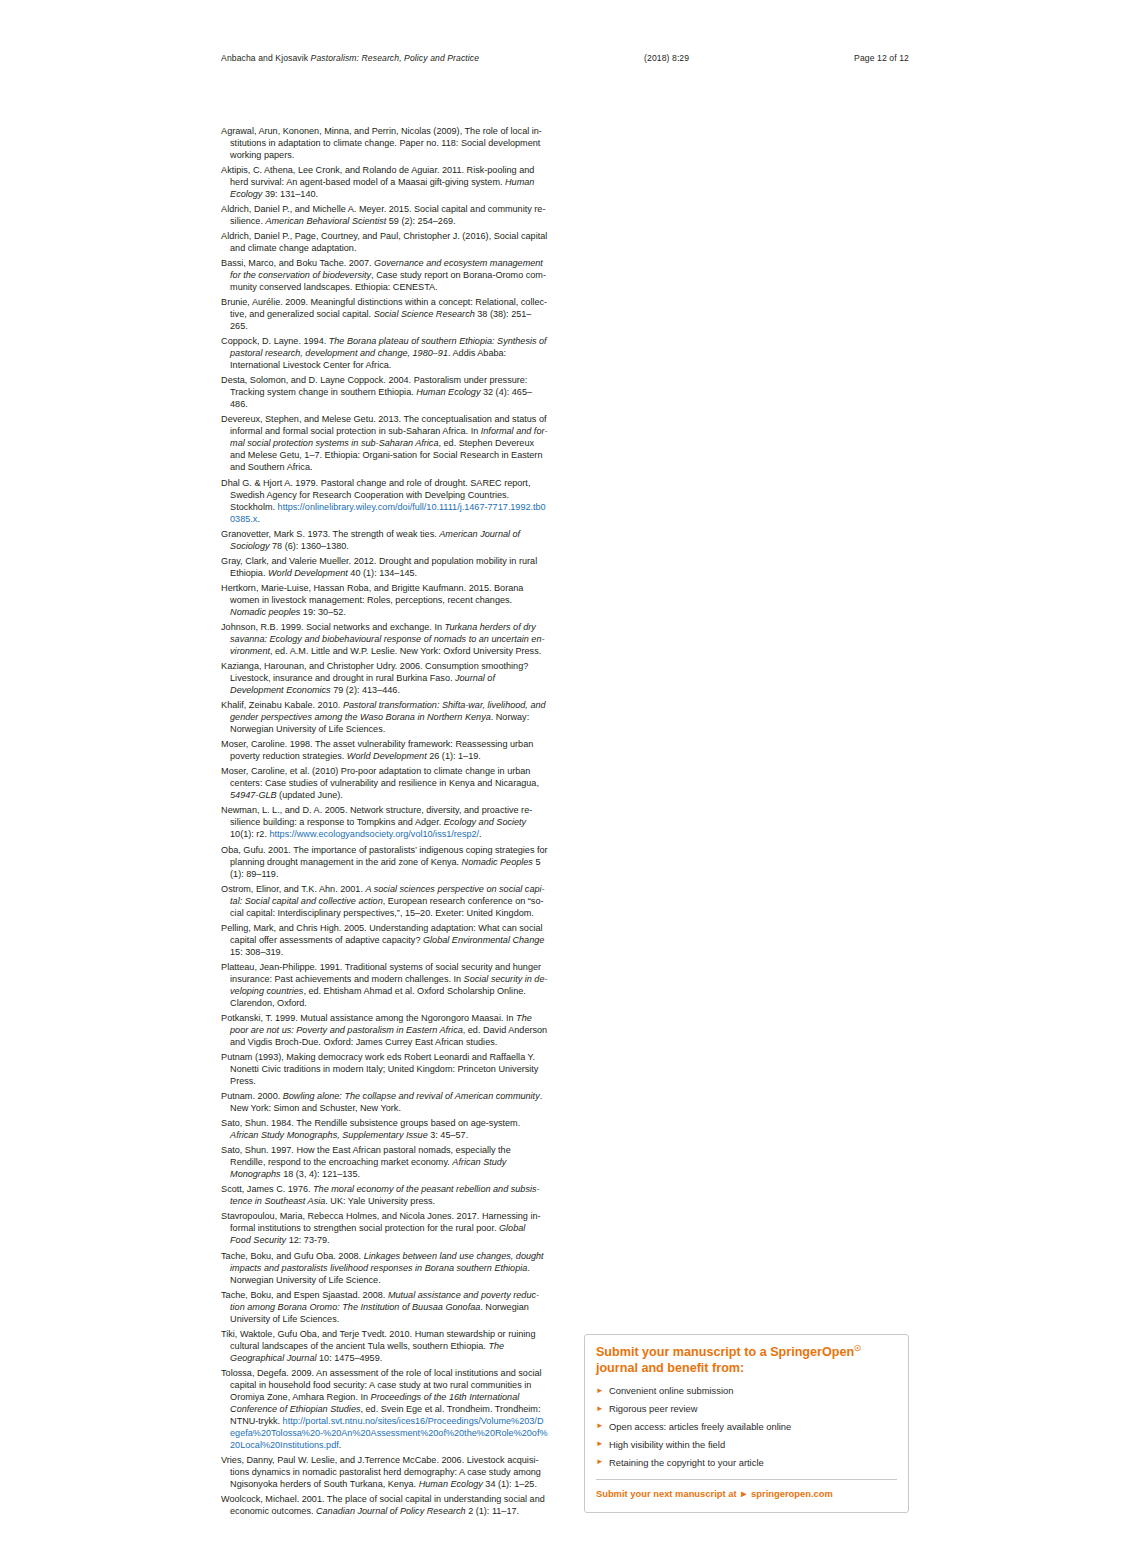Anbacha and Kjosavik Pastoralism: Research, Policy and Practice
(2018) 8:29
Page 12 of 12
Agrawal, Arun, Kononen, Minna, and Perrin, Nicolas (2009), The role of local institutions in adaptation to climate change. Paper no. 118: Social development working papers.
Aktipis, C. Athena, Lee Cronk, and Rolando de Aguiar. 2011. Risk-pooling and herd survival: An agent-based model of a Maasai gift-giving system. Human Ecology 39: 131–140.
Aldrich, Daniel P., and Michelle A. Meyer. 2015. Social capital and community resilience. American Behavioral Scientist 59 (2): 254–269.
Aldrich, Daniel P., Page, Courtney, and Paul, Christopher J. (2016), Social capital and climate change adaptation.
Bassi, Marco, and Boku Tache. 2007. Governance and ecosystem management for the conservation of biodeversity, Case study report on Borana-Oromo community conserved landscapes. Ethiopia: CENESTA.
Brunie, Aurélie. 2009. Meaningful distinctions within a concept: Relational, collective, and generalized social capital. Social Science Research 38 (38): 251–265.
Coppock, D. Layne. 1994. The Borana plateau of southern Ethiopia: Synthesis of pastoral research, development and change, 1980–91. Addis Ababa: International Livestock Center for Africa.
Desta, Solomon, and D. Layne Coppock. 2004. Pastoralism under pressure: Tracking system change in southern Ethiopia. Human Ecology 32 (4): 465–486.
Devereux, Stephen, and Melese Getu. 2013. The conceptualisation and status of informal and formal social protection in sub-Saharan Africa. In Informal and formal social protection systems in sub-Saharan Africa, ed. Stephen Devereux and Melese Getu, 1–7. Ethiopia: Organi-sation for Social Research in Eastern and Southern Africa.
Dhal G. & Hjort A. 1979. Pastoral change and role of drought. SAREC report, Swedish Agency for Research Cooperation with Develping Countries. Stockholm. https://onlinelibrary.wiley.com/doi/full/10.1111/j.1467-7717.1992.tb00385.x.
Granovetter, Mark S. 1973. The strength of weak ties. American Journal of Sociology 78 (6): 1360–1380.
Gray, Clark, and Valerie Mueller. 2012. Drought and population mobility in rural Ethiopia. World Development 40 (1): 134–145.
Hertkorn, Marie-Luise, Hassan Roba, and Brigitte Kaufmann. 2015. Borana women in livestock management: Roles, perceptions, recent changes. Nomadic peoples 19: 30–52.
Johnson, R.B. 1999. Social networks and exchange. In Turkana herders of dry savanna: Ecology and biobehavioural response of nomads to an uncertain environment, ed. A.M. Little and W.P. Leslie. New York: Oxford University Press.
Kazianga, Harounan, and Christopher Udry. 2006. Consumption smoothing? Livestock, insurance and drought in rural Burkina Faso. Journal of Development Economics 79 (2): 413–446.
Khalif, Zeinabu Kabale. 2010. Pastoral transformation: Shifta-war, livelihood, and gender perspectives among the Waso Borana in Northern Kenya. Norway: Norwegian University of Life Sciences.
Moser, Caroline. 1998. The asset vulnerability framework: Reassessing urban poverty reduction strategies. World Development 26 (1): 1–19.
Moser, Caroline, et al. (2010) Pro-poor adaptation to climate change in urban centers: Case studies of vulnerability and resilience in Kenya and Nicaragua, 54947-GLB (updated June).
Newman, L. L., and D. A. 2005. Network structure, diversity, and proactive resilience building: a response to Tompkins and Adger. Ecology and Society 10(1): r2. https://www.ecologyandsociety.org/vol10/iss1/resp2/.
Oba, Gufu. 2001. The importance of pastoralists’ indigenous coping strategies for planning drought management in the arid zone of Kenya. Nomadic Peoples 5 (1): 89–119.
Ostrom, Elinor, and T.K. Ahn. 2001. A social sciences perspective on social capital: Social capital and collective action, European research conference on “social capital: Interdisciplinary perspectives,”, 15–20. Exeter: United Kingdom.
Pelling, Mark, and Chris High. 2005. Understanding adaptation: What can social capital offer assessments of adaptive capacity? Global Environmental Change 15: 308–319.
Platteau, Jean-Philippe. 1991. Traditional systems of social security and hunger insurance: Past achievements and modern challenges. In Social security in developing countries, ed. Ehtisham Ahmad et al. Oxford Scholarship Online. Clarendon, Oxford.
Potkanski, T. 1999. Mutual assistance among the Ngorongoro Maasai. In The poor are not us: Poverty and pastoralism in Eastern Africa, ed. David Anderson and Vigdis Broch-Due. Oxford: James Currey East African studies.
Putnam (1993), Making democracy work eds Robert Leonardi and Raffaella Y. Nonetti Civic traditions in modern Italy; United Kingdom: Princeton University Press.
Putnam. 2000. Bowling alone: The collapse and revival of American community. New York: Simon and Schuster, New York.
Sato, Shun. 1984. The Rendille subsistence groups based on age-system. African Study Monographs, Supplementary Issue 3: 45–57.
Sato, Shun. 1997. How the East African pastoral nomads, especially the Rendille, respond to the encroaching market economy. African Study Monographs 18 (3, 4): 121–135.
Scott, James C. 1976. The moral economy of the peasant rebellion and subsistence in Southeast Asia. UK: Yale University press.
Stavropoulou, Maria, Rebecca Holmes, and Nicola Jones. 2017. Harnessing informal institutions to strengthen social protection for the rural poor. Global Food Security 12: 73-79.
Tache, Boku, and Gufu Oba. 2008. Linkages between land use changes, dought impacts and pastoralists livelihood responses in Borana southern Ethiopia. Norwegian University of Life Science.
Tache, Boku, and Espen Sjaastad. 2008. Mutual assistance and poverty reduction among Borana Oromo: The Institution of Buusaa Gonofaa. Norwegian University of Life Sciences.
Tiki, Waktole, Gufu Oba, and Terje Tvedt. 2010. Human stewardship or ruining cultural landscapes of the ancient Tula wells, southern Ethiopia. The Geographical Journal 10: 1475–4959.
Tolossa, Degefa. 2009. An assessment of the role of local institutions and social capital in household food security: A case study at two rural communities in Oromiya Zone, Amhara Region. In Proceedings of the 16th International Conference of Ethiopian Studies, ed. Svein Ege et al. Trondheim. Trondheim: NTNU-trykk. http://portal.svt.ntnu.no/sites/ices16/Proceedings/Volume%203/Degefa%20Tolossa%20-%20An%20Assessment%20of%20the%20Role%20of%20Local%20Institutions.pdf.
Vries, Danny, Paul W. Leslie, and J.Terrence McCabe. 2006. Livestock acquisitions dynamics in nomadic pastoralist herd demography: A case study among Ngisonyoka herders of South Turkana, Kenya. Human Ecology 34 (1): 1–25.
Woolcock, Michael. 2001. The place of social capital in understanding social and economic outcomes. Canadian Journal of Policy Research 2 (1): 11–17.
Submit your manuscript to a SpringerOpen☉ journal and benefit from:
Convenient online submission
Rigorous peer review
Open access: articles freely available online
High visibility within the field
Retaining the copyright to your article
Submit your next manuscript at ► springeropen.com